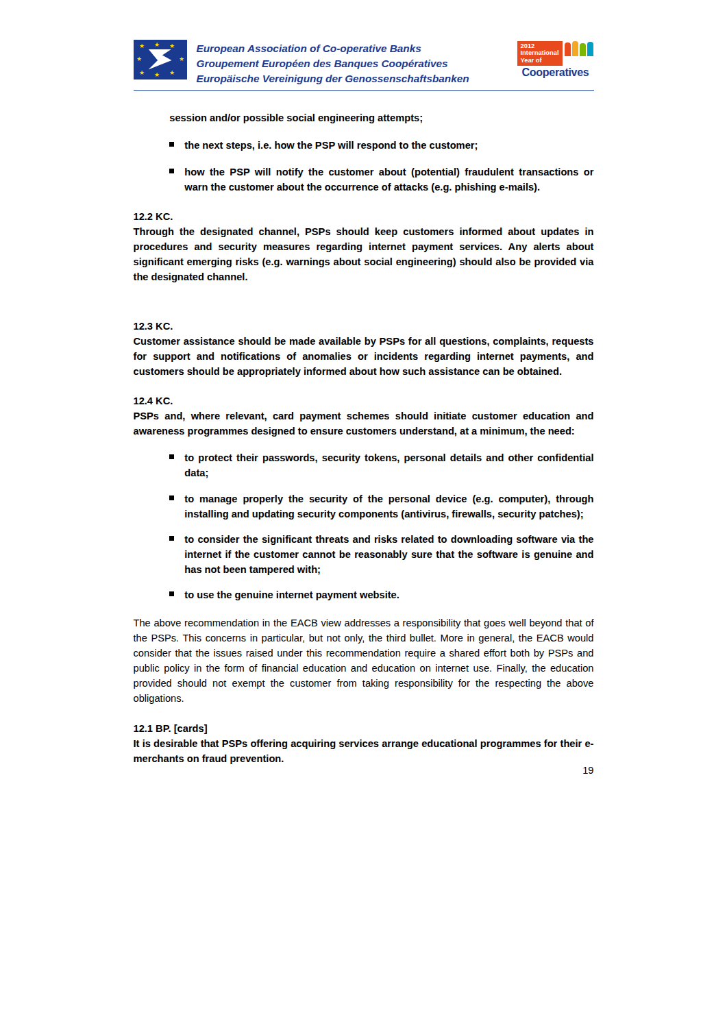★ ★ ★ ★ ★ ★ ★ ★
European Association of Co-operative Banks
Groupement Européen des Banques Coopératives
Europäische Vereinigung der Genossenschaftsbanken
2012
International
Year of
Cooperatives
session and/or possible social engineering attempts;
the next steps, i.e. how the PSP will respond to the customer;
how the PSP will notify the customer about (potential) fraudulent transactions or warn the customer about the occurrence of attacks (e.g. phishing e-mails).
12.2 KC.
Through the designated channel, PSPs should keep customers informed about updates in procedures and security measures regarding internet payment services. Any alerts about significant emerging risks (e.g. warnings about social engineering) should also be provided via the designated channel.
12.3 KC.
Customer assistance should be made available by PSPs for all questions, complaints, requests for support and notifications of anomalies or incidents regarding internet payments, and customers should be appropriately informed about how such assistance can be obtained.
12.4 KC.
PSPs and, where relevant, card payment schemes should initiate customer education and awareness programmes designed to ensure customers understand, at a minimum, the need:
to protect their passwords, security tokens, personal details and other confidential data;
to manage properly the security of the personal device (e.g. computer), through installing and updating security components (antivirus, firewalls, security patches);
to consider the significant threats and risks related to downloading software via the internet if the customer cannot be reasonably sure that the software is genuine and has not been tampered with;
to use the genuine internet payment website.
The above recommendation in the EACB view addresses a responsibility that goes well beyond that of the PSPs. This concerns in particular, but not only, the third bullet. More in general, the EACB would consider that the issues raised under this recommendation require a shared effort both by PSPs and public policy in the form of financial education and education on internet use. Finally, the education provided should not exempt the customer from taking responsibility for the respecting the above obligations.
12.1 BP. [cards]
It is desirable that PSPs offering acquiring services arrange educational programmes for their e-merchants on fraud prevention.
19